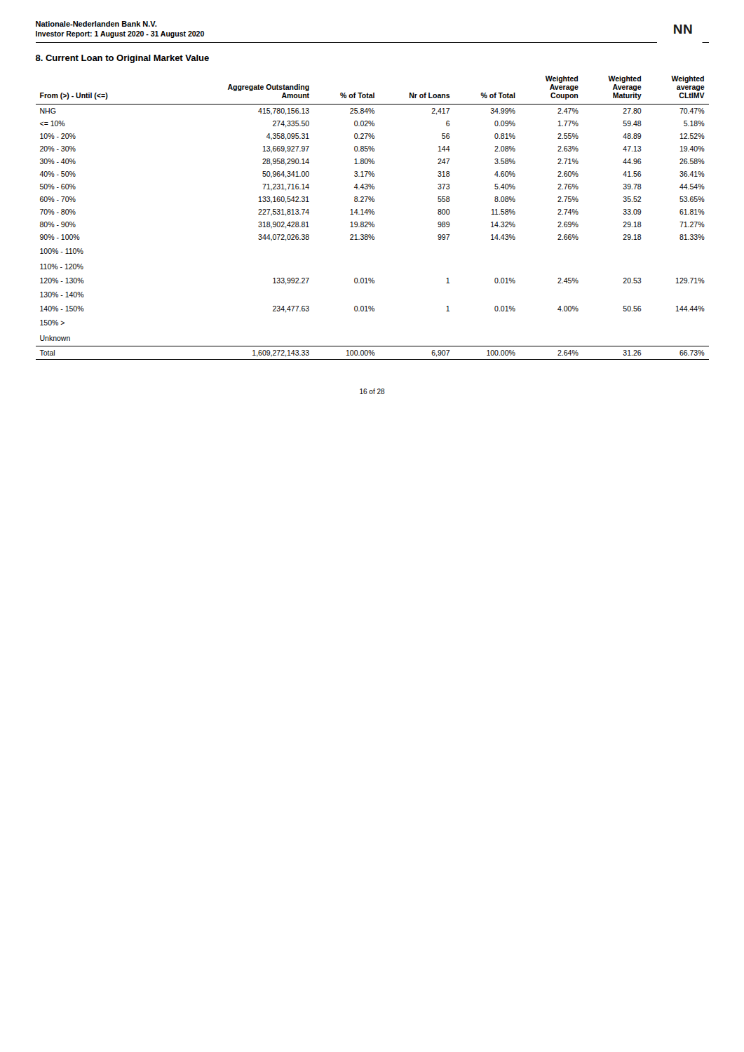NN
Nationale-Nederlanden Bank N.V.
Investor Report: 1 August 2020 - 31 August 2020
8. Current Loan to Original Market Value
| From (>) - Until (<=) | Aggregate Outstanding Amount | % of Total | Nr of Loans | % of Total | Weighted Average Coupon | Weighted Average Maturity | Weighted average CLtIMV |
| --- | --- | --- | --- | --- | --- | --- | --- |
| NHG | 415,780,156.13 | 25.84% | 2,417 | 34.99% | 2.47% | 27.80 | 70.47% |
| <= 10% | 274,335.50 | 0.02% | 6 | 0.09% | 1.77% | 59.48 | 5.18% |
| 10% - 20% | 4,358,095.31 | 0.27% | 56 | 0.81% | 2.55% | 48.89 | 12.52% |
| 20% - 30% | 13,669,927.97 | 0.85% | 144 | 2.08% | 2.63% | 47.13 | 19.40% |
| 30% - 40% | 28,958,290.14 | 1.80% | 247 | 3.58% | 2.71% | 44.96 | 26.58% |
| 40% - 50% | 50,964,341.00 | 3.17% | 318 | 4.60% | 2.60% | 41.56 | 36.41% |
| 50% - 60% | 71,231,716.14 | 4.43% | 373 | 5.40% | 2.76% | 39.78 | 44.54% |
| 60% - 70% | 133,160,542.31 | 8.27% | 558 | 8.08% | 2.75% | 35.52 | 53.65% |
| 70% - 80% | 227,531,813.74 | 14.14% | 800 | 11.58% | 2.74% | 33.09 | 61.81% |
| 80% - 90% | 318,902,428.81 | 19.82% | 989 | 14.32% | 2.69% | 29.18 | 71.27% |
| 90% - 100% | 344,072,026.38 | 21.38% | 997 | 14.43% | 2.66% | 29.18 | 81.33% |
| 100% - 110% | | | | | | | |
| 110% - 120% | | | | | | | |
| 120% - 130% | 133,992.27 | 0.01% | 1 | 0.01% | 2.45% | 20.53 | 129.71% |
| 130% - 140% | | | | | | | |
| 140% - 150% | 234,477.63 | 0.01% | 1 | 0.01% | 4.00% | 50.56 | 144.44% |
| 150% > | | | | | | | |
| Unknown | | | | | | | |
| Total | 1,609,272,143.33 | 100.00% | 6,907 | 100.00% | 2.64% | 31.26 | 66.73% |
16 of 28